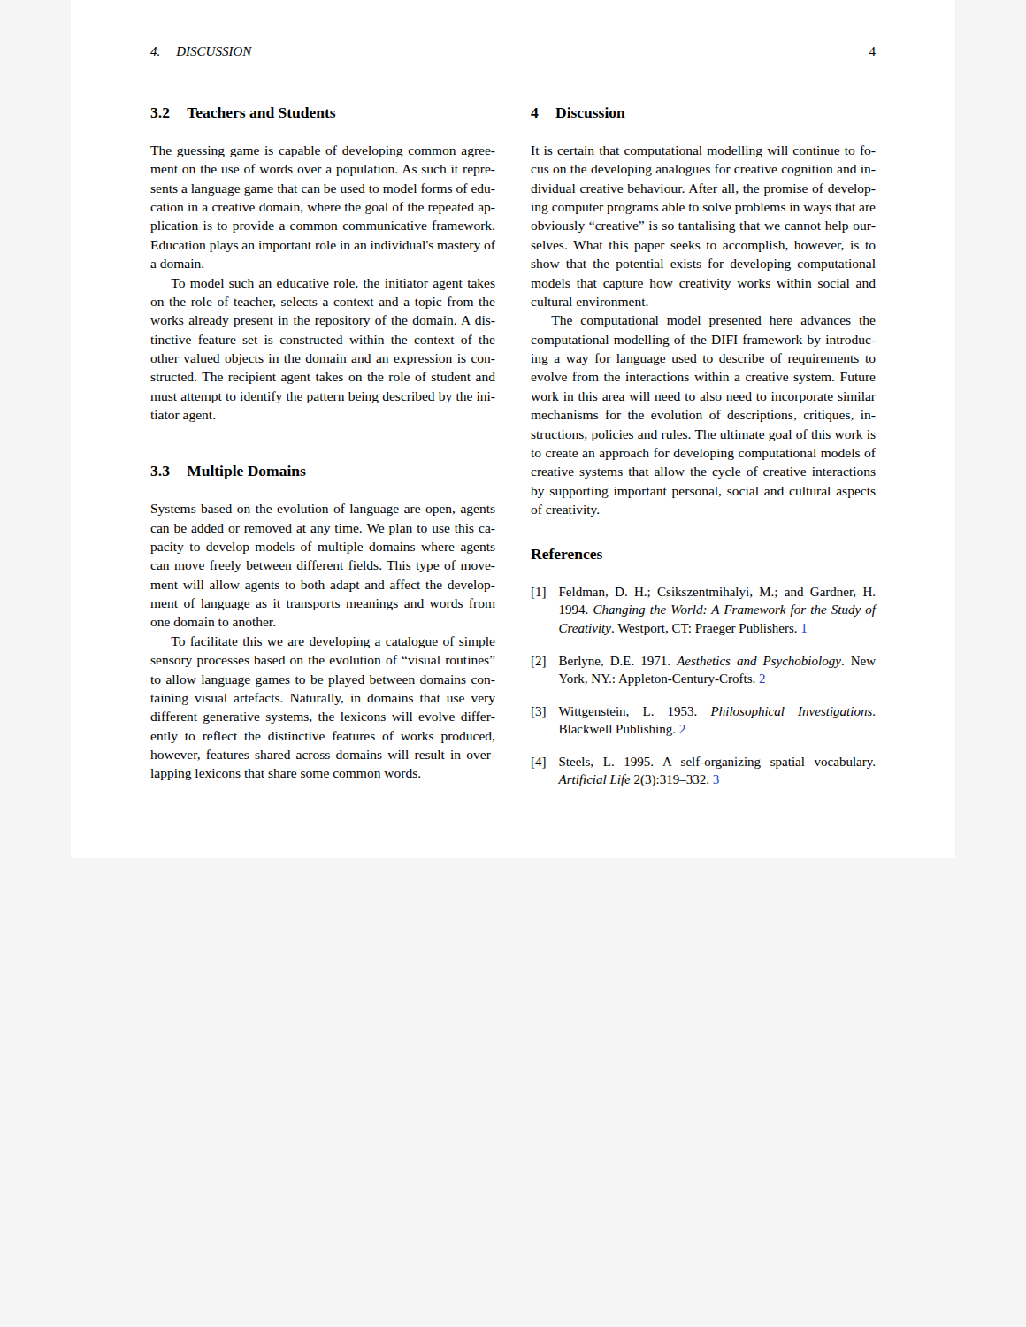4. DISCUSSION 4
3.2 Teachers and Students
The guessing game is capable of developing common agreement on the use of words over a population. As such it represents a language game that can be used to model forms of education in a creative domain, where the goal of the repeated application is to provide a common communicative framework. Education plays an important role in an individual's mastery of a domain.
To model such an educative role, the initiator agent takes on the role of teacher, selects a context and a topic from the works already present in the repository of the domain. A distinctive feature set is constructed within the context of the other valued objects in the domain and an expression is constructed. The recipient agent takes on the role of student and must attempt to identify the pattern being described by the initiator agent.
3.3 Multiple Domains
Systems based on the evolution of language are open, agents can be added or removed at any time. We plan to use this capacity to develop models of multiple domains where agents can move freely between different fields. This type of movement will allow agents to both adapt and affect the development of language as it transports meanings and words from one domain to another.
To facilitate this we are developing a catalogue of simple sensory processes based on the evolution of “visual routines” to allow language games to be played between domains containing visual artefacts. Naturally, in domains that use very different generative systems, the lexicons will evolve differently to reflect the distinctive features of works produced, however, features shared across domains will result in overlapping lexicons that share some common words.
4 Discussion
It is certain that computational modelling will continue to focus on the developing analogues for creative cognition and individual creative behaviour. After all, the promise of developing computer programs able to solve problems in ways that are obviously “creative” is so tantalising that we cannot help ourselves. What this paper seeks to accomplish, however, is to show that the potential exists for developing computational models that capture how creativity works within social and cultural environment.
The computational model presented here advances the computational modelling of the DIFI framework by introducing a way for language used to describe of requirements to evolve from the interactions within a creative system. Future work in this area will need to also need to incorporate similar mechanisms for the evolution of descriptions, critiques, instructions, policies and rules. The ultimate goal of this work is to create an approach for developing computational models of creative systems that allow the cycle of creative interactions by supporting important personal, social and cultural aspects of creativity.
References
[1] Feldman, D. H.; Csikszentmihalyi, M.; and Gardner, H. 1994. Changing the World: A Framework for the Study of Creativity. Westport, CT: Praeger Publishers. 1
[2] Berlyne, D.E. 1971. Aesthetics and Psychobiology. New York, NY.: Appleton-Century-Crofts. 2
[3] Wittgenstein, L. 1953. Philosophical Investigations. Blackwell Publishing. 2
[4] Steels, L. 1995. A self-organizing spatial vocabulary. Artificial Life 2(3):319–332. 3